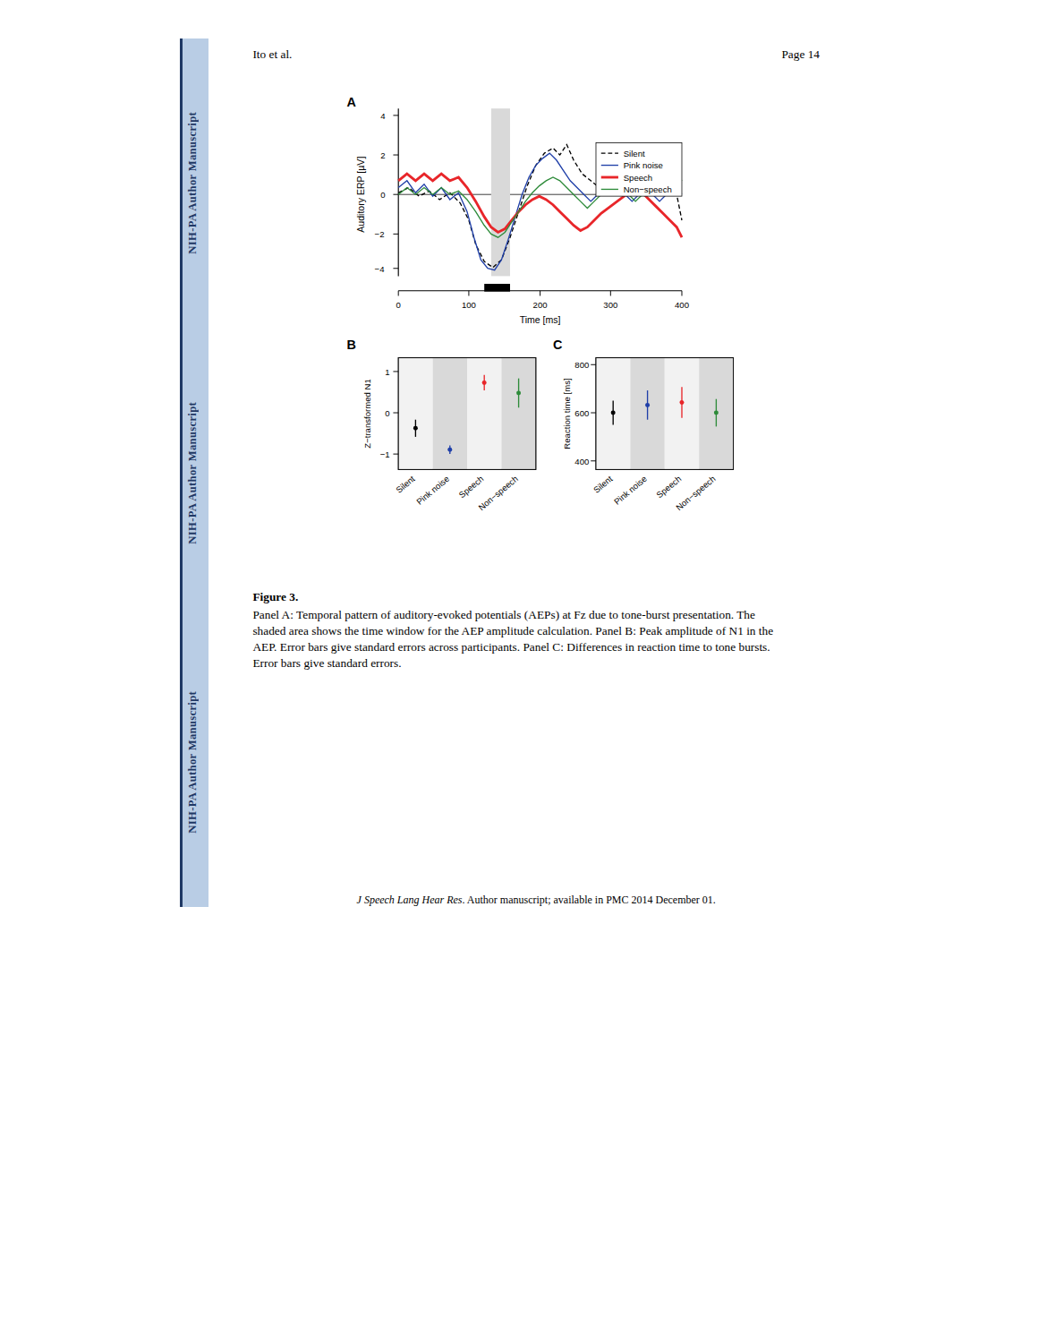NIH-PA Author Manuscript NIH-PA Author Manuscript NIH-PA Author Manuscript
Ito et al.
Page 14
A 4 2 0 −2 −4 Auditory ERP [µV] 0 100 200 300 400 Time [ms] Silent Pink noise Speech Non−speech B 1 0 −1 Z−transformed N1 Silent Pink noise Speech Non−speech C 800 600 400 Reaction time [ms] Silent Pink noise Speech Non−speech
Figure 3. Panel A: Temporal pattern of auditory-evoked potentials (AEPs) at Fz due to tone-burst presentation. The shaded area shows the time window for the AEP amplitude calculation. Panel B: Peak amplitude of N1 in the AEP. Error bars give standard errors across participants. Panel C: Differences in reaction time to tone bursts. Error bars give standard errors.
J Speech Lang Hear Res. Author manuscript; available in PMC 2014 December 01.